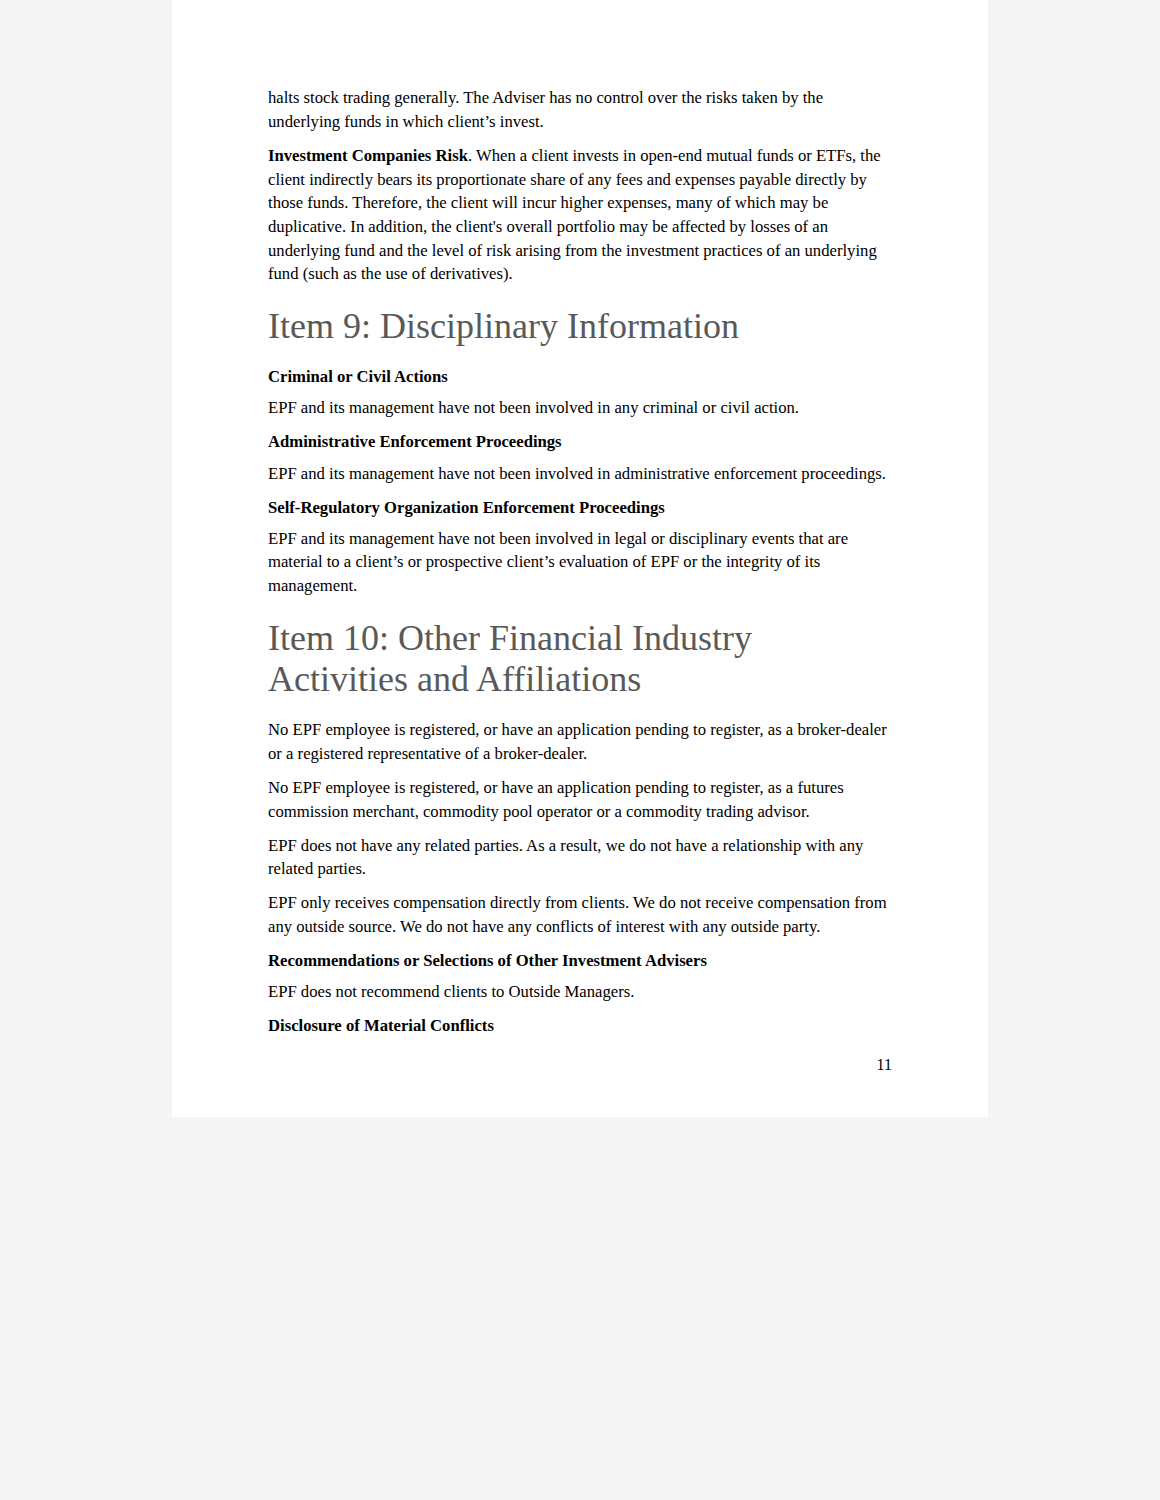halts stock trading generally. The Adviser has no control over the risks taken by the underlying funds in which client’s invest.
Investment Companies Risk. When a client invests in open-end mutual funds or ETFs, the client indirectly bears its proportionate share of any fees and expenses payable directly by those funds. Therefore, the client will incur higher expenses, many of which may be duplicative. In addition, the client's overall portfolio may be affected by losses of an underlying fund and the level of risk arising from the investment practices of an underlying fund (such as the use of derivatives).
Item 9: Disciplinary Information
Criminal or Civil Actions
EPF and its management have not been involved in any criminal or civil action.
Administrative Enforcement Proceedings
EPF and its management have not been involved in administrative enforcement proceedings.
Self-Regulatory Organization Enforcement Proceedings
EPF and its management have not been involved in legal or disciplinary events that are material to a client’s or prospective client’s evaluation of EPF or the integrity of its management.
Item 10: Other Financial Industry Activities and Affiliations
No EPF employee is registered, or have an application pending to register, as a broker-dealer or a registered representative of a broker-dealer.
No EPF employee is registered, or have an application pending to register, as a futures commission merchant, commodity pool operator or a commodity trading advisor.
EPF does not have any related parties. As a result, we do not have a relationship with any related parties.
EPF only receives compensation directly from clients. We do not receive compensation from any outside source. We do not have any conflicts of interest with any outside party.
Recommendations or Selections of Other Investment Advisers
EPF does not recommend clients to Outside Managers.
Disclosure of Material Conflicts
11